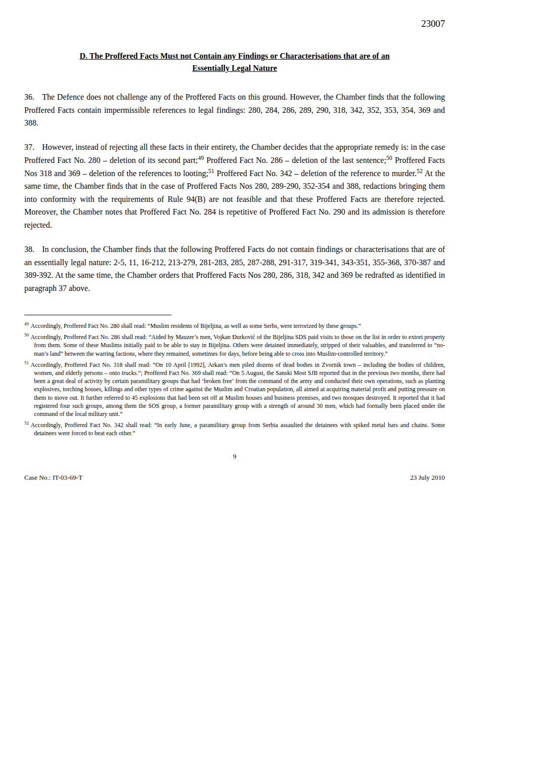23007
D. The Proffered Facts Must not Contain any Findings or Characterisations that are of an Essentially Legal Nature
36. The Defence does not challenge any of the Proffered Facts on this ground. However, the Chamber finds that the following Proffered Facts contain impermissible references to legal findings: 280, 284, 286, 289, 290, 318, 342, 352, 353, 354, 369 and 388.
37. However, instead of rejecting all these facts in their entirety, the Chamber decides that the appropriate remedy is: in the case Proffered Fact No. 280 – deletion of its second part;49 Proffered Fact No. 286 – deletion of the last sentence;50 Proffered Facts Nos 318 and 369 – deletion of the references to looting;51 Proffered Fact No. 342 – deletion of the reference to murder.52 At the same time, the Chamber finds that in the case of Proffered Facts Nos 280, 289-290, 352-354 and 388, redactions bringing them into conformity with the requirements of Rule 94(B) are not feasible and that these Proffered Facts are therefore rejected. Moreover, the Chamber notes that Proffered Fact No. 284 is repetitive of Proffered Fact No. 290 and its admission is therefore rejected.
38. In conclusion, the Chamber finds that the following Proffered Facts do not contain findings or characterisations that are of an essentially legal nature: 2-5, 11, 16-212, 213-279, 281-283, 285, 287-288, 291-317, 319-341, 343-351, 355-368, 370-387 and 389-392. At the same time, the Chamber orders that Proffered Facts Nos 280, 286, 318, 342 and 369 be redrafted as identified in paragraph 37 above.
49Accordingly, Proffered Fact No. 280 shall read: “Muslim residents of Bijeljina, as well as some Serbs, were terrorized by these groups.”
50Accordingly, Proffered Fact No. 286 shall read: “Aided by Mauzer’s men, Vojkan Đurković of the Bijeljina SDS paid visits to those on the list in order to extort property from them. Some of these Muslims initially paid to be able to stay in Bijeljina. Others were detained immediately, stripped of their valuables, and transferred to “no-man’s land” between the warring factions, where they remained, sometimes for days, before being able to cross into Muslim-controlled territory.”
51Accordingly, Proffered Fact No. 318 shall read: “On 10 April [1992], Arkan’s men piled dozens of dead bodies in Zvornik town – including the bodies of children, women, and elderly persons – onto trucks.”; Proffered Fact No. 369 shall read: “On 5 August, the Sanski Most SJB reported that in the previous two months, there had been a great deal of activity by certain paramilitary groups that had ‘broken free’ from the command of the army and conducted their own operations, such as planting explosives, torching houses, killings and other types of crime against the Muslim and Croatian population, all aimed at acquiring material profit and putting pressure on them to move out. It further referred to 45 explosions that had been set off at Muslim houses and business premises, and two mosques destroyed. It reported that it had registered four such groups, among them the SOS group, a former paramilitary group with a strength of around 30 men, which had formally been placed under the command of the local military unit.”
52Accordingly, Proffered Fact No. 342 shall read: “In early June, a paramilitary group from Serbia assaulted the detainees with spiked metal bars and chains. Some detainees were forced to beat each other.”
9
Case No.: IT-03-69-T 23 July 2010